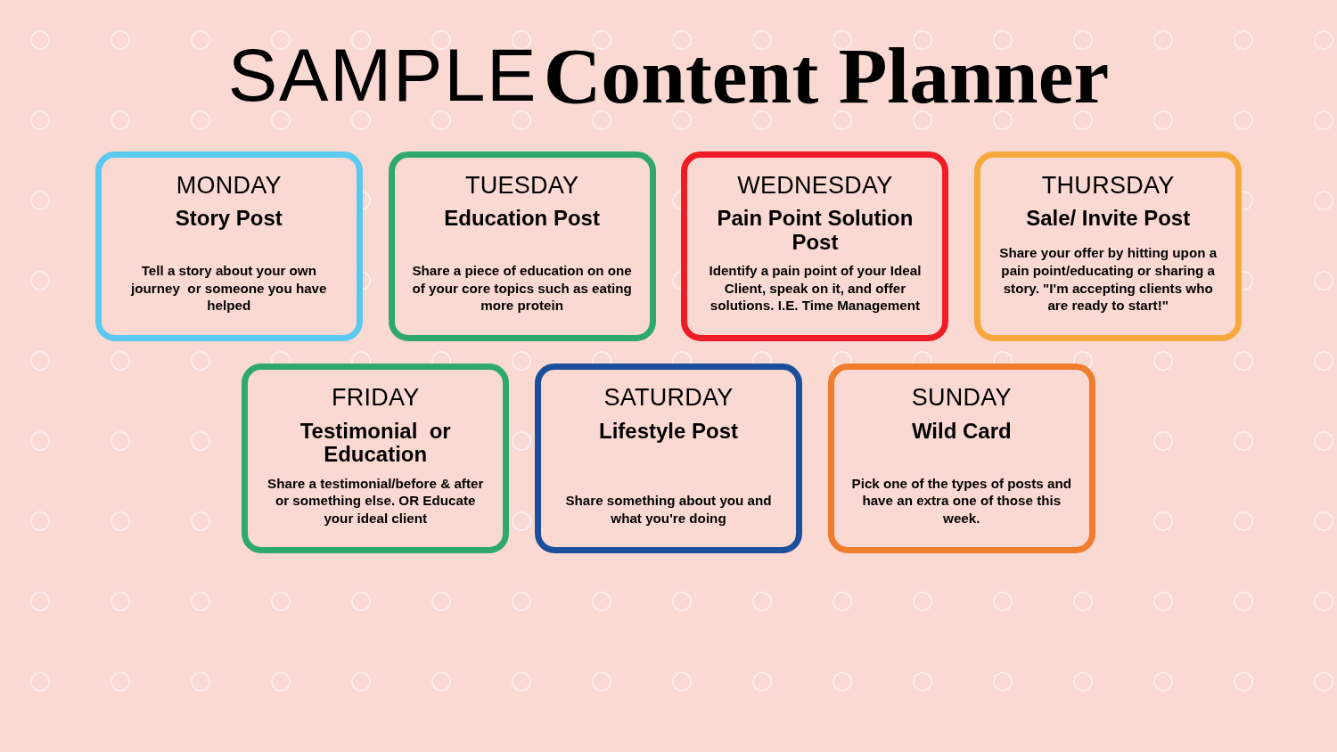Sample Content Planner
Monday
Story Post
Tell a story about your own journey or someone you have helped
Tuesday
Education Post
Share a piece of education on one of your core topics such as eating more protein
Wednesday
Pain Point Solution Post
Identify a pain point of your Ideal Client, speak on it, and offer solutions. I.E. Time Management
Thursday
Sale/ Invite Post
Share your offer by hitting upon a pain point/educating or sharing a story. "I'm accepting clients who are ready to start!"
Friday
Testimonial or Education
Share a testimonial/before & after or something else. OR Educate your ideal client
Saturday
Lifestyle Post
Share something about you and what you're doing
Sunday
Wild Card
Pick one of the types of posts and have an extra one of those this week.